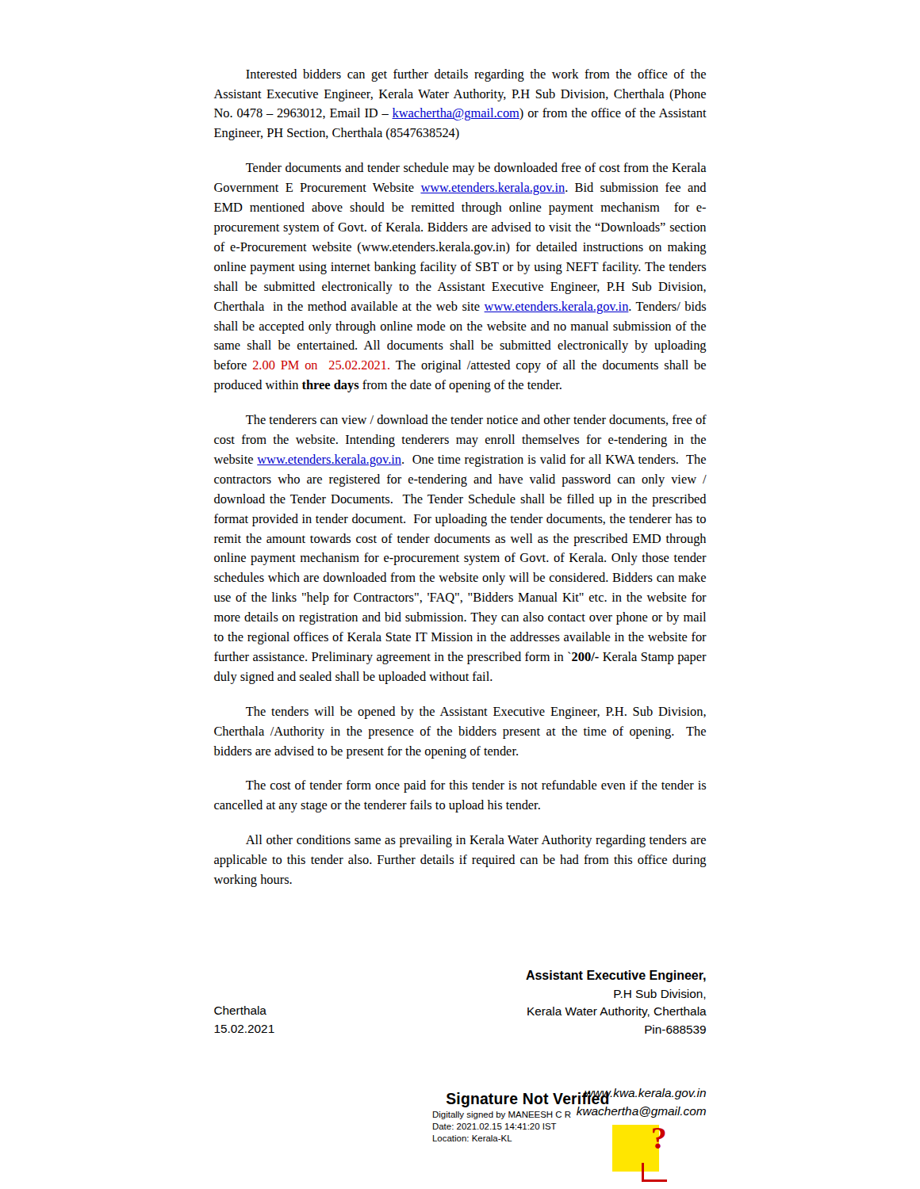Interested bidders can get further details regarding the work from the office of the Assistant Executive Engineer, Kerala Water Authority, P.H Sub Division, Cherthala (Phone No. 0478 – 2963012, Email ID – kwachertha@gmail.com) or from the office of the Assistant Engineer, PH Section, Cherthala (8547638524)
Tender documents and tender schedule may be downloaded free of cost from the Kerala Government E Procurement Website www.etenders.kerala.gov.in. Bid submission fee and EMD mentioned above should be remitted through online payment mechanism for e-procurement system of Govt. of Kerala. Bidders are advised to visit the “Downloads” section of e-Procurement website (www.etenders.kerala.gov.in) for detailed instructions on making online payment using internet banking facility of SBT or by using NEFT facility. The tenders shall be submitted electronically to the Assistant Executive Engineer, P.H Sub Division, Cherthala in the method available at the web site www.etenders.kerala.gov.in. Tenders/ bids shall be accepted only through online mode on the website and no manual submission of the same shall be entertained. All documents shall be submitted electronically by uploading before 2.00 PM on 25.02.2021. The original /attested copy of all the documents shall be produced within three days from the date of opening of the tender.
The tenderers can view / download the tender notice and other tender documents, free of cost from the website. Intending tenderers may enroll themselves for e-tendering in the website www.etenders.kerala.gov.in. One time registration is valid for all KWA tenders. The contractors who are registered for e-tendering and have valid password can only view / download the Tender Documents. The Tender Schedule shall be filled up in the prescribed format provided in tender document. For uploading the tender documents, the tenderer has to remit the amount towards cost of tender documents as well as the prescribed EMD through online payment mechanism for e-procurement system of Govt. of Kerala. Only those tender schedules which are downloaded from the website only will be considered. Bidders can make use of the links "help for Contractors", 'FAQ", "Bidders Manual Kit" etc. in the website for more details on registration and bid submission. They can also contact over phone or by mail to the regional offices of Kerala State IT Mission in the addresses available in the website for further assistance. Preliminary agreement in the prescribed form in `200/- Kerala Stamp paper duly signed and sealed shall be uploaded without fail.
The tenders will be opened by the Assistant Executive Engineer, P.H. Sub Division, Cherthala /Authority in the presence of the bidders present at the time of opening. The bidders are advised to be present for the opening of tender.
The cost of tender form once paid for this tender is not refundable even if the tender is cancelled at any stage or the tenderer fails to upload his tender.
All other conditions same as prevailing in Kerala Water Authority regarding tenders are applicable to this tender also. Further details if required can be had from this office during working hours.
Cherthala
15.02.2021
Assistant Executive Engineer,
P.H Sub Division,
Kerala Water Authority, Cherthala
Pin-688539
www.kwa.kerala.gov.in
kwachertha@gmail.com
Signature Not Verified
Digitally signed by MANEESH C R
Date: 2021.02.15 14:41:20 IST
Location: Kerala-KL
?